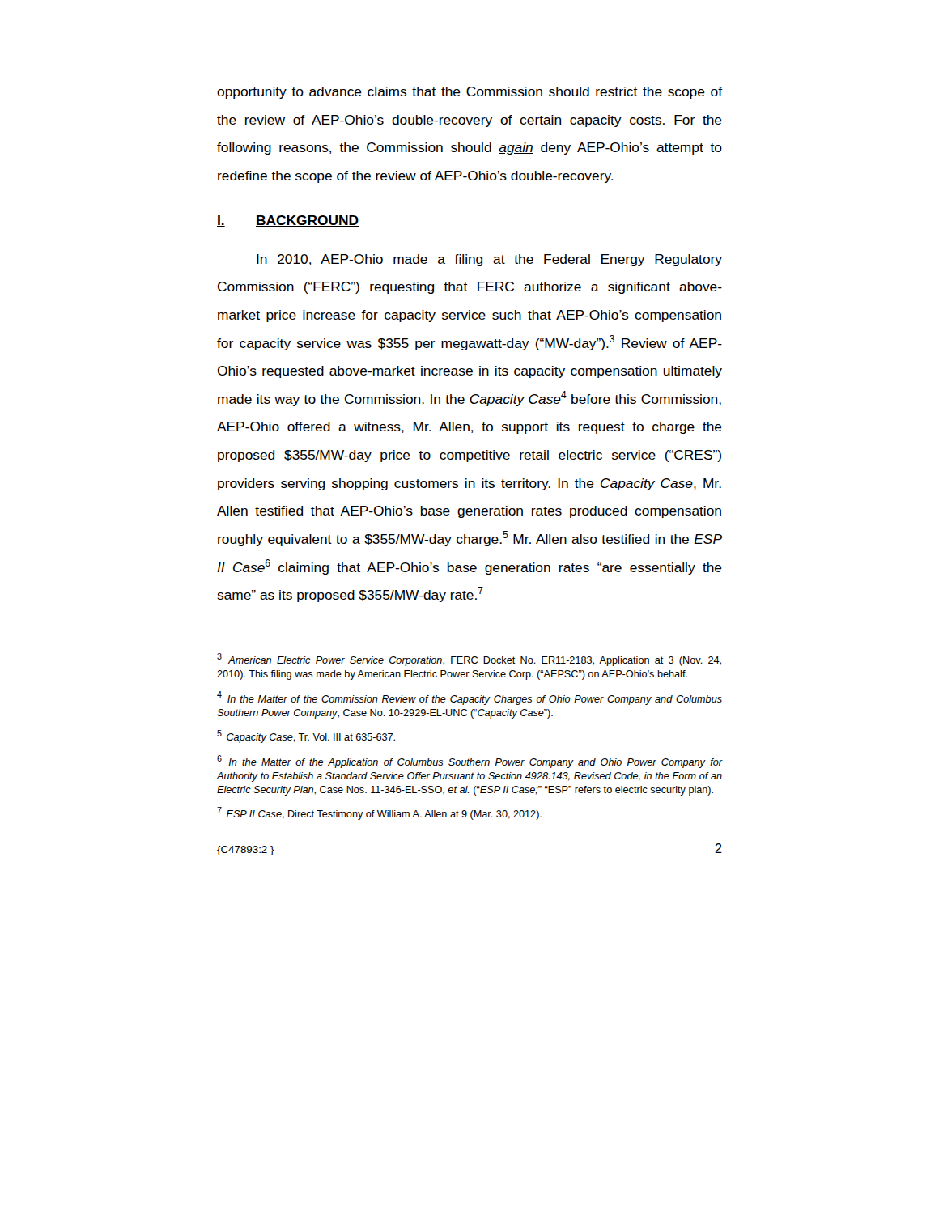opportunity to advance claims that the Commission should restrict the scope of the review of AEP-Ohio’s double-recovery of certain capacity costs. For the following reasons, the Commission should again deny AEP-Ohio’s attempt to redefine the scope of the review of AEP-Ohio’s double-recovery.
I. BACKGROUND
In 2010, AEP-Ohio made a filing at the Federal Energy Regulatory Commission (“FERC”) requesting that FERC authorize a significant above-market price increase for capacity service such that AEP-Ohio’s compensation for capacity service was $355 per megawatt-day (“MW-day”).3 Review of AEP-Ohio’s requested above-market increase in its capacity compensation ultimately made its way to the Commission. In the Capacity Case4 before this Commission, AEP-Ohio offered a witness, Mr. Allen, to support its request to charge the proposed $355/MW-day price to competitive retail electric service (“CRES”) providers serving shopping customers in its territory. In the Capacity Case, Mr. Allen testified that AEP-Ohio’s base generation rates produced compensation roughly equivalent to a $355/MW-day charge.5 Mr. Allen also testified in the ESP II Case6 claiming that AEP-Ohio’s base generation rates “are essentially the same” as its proposed $355/MW-day rate.7
3 American Electric Power Service Corporation, FERC Docket No. ER11-2183, Application at 3 (Nov. 24, 2010). This filing was made by American Electric Power Service Corp. (“AEPSC”) on AEP-Ohio’s behalf.
4 In the Matter of the Commission Review of the Capacity Charges of Ohio Power Company and Columbus Southern Power Company, Case No. 10-2929-EL-UNC (“Capacity Case”).
5 Capacity Case, Tr. Vol. III at 635-637.
6 In the Matter of the Application of Columbus Southern Power Company and Ohio Power Company for Authority to Establish a Standard Service Offer Pursuant to Section 4928.143, Revised Code, in the Form of an Electric Security Plan, Case Nos. 11-346-EL-SSO, et al. (“ESP II Case;” “ESP” refers to electric security plan).
7 ESP II Case, Direct Testimony of William A. Allen at 9 (Mar. 30, 2012).
{C47893:2 } 2